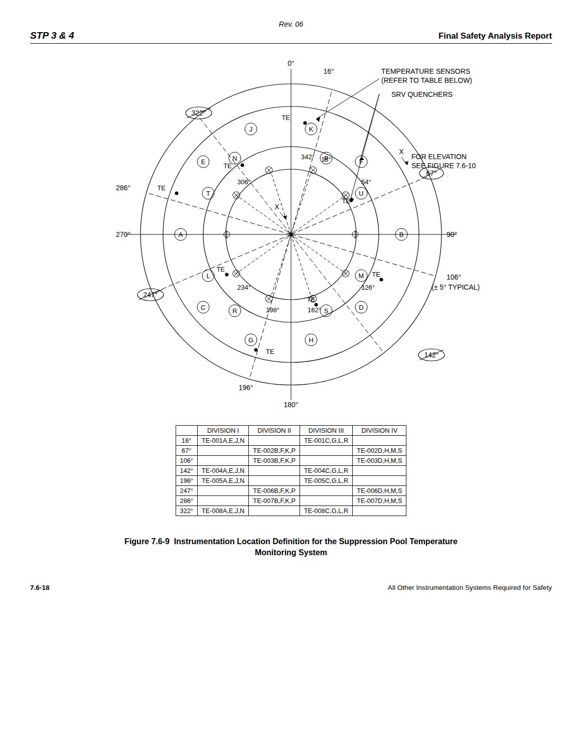Rev. 06
STP 3 & 4
Final Safety Analysis Report
J K E N P F T U A B L M C R S D G H TE TE TE TE TE TE TE TE 0° 16° 90° 106° 180° 196° 270° 286° 342° 18° 306° 54° 234° 126° 198° 162° 322° 67° 142° 247° TEMPERATURE SENSORS (REFER TO TABLE BELOW) SRV QUENCHERS FOR ELEVATION SEE FIGURE 7.6-10 (± 5° TYPICAL) X X
| | DIVISION I | DIVISION II | DIVISION III | DIVISION IV |
| --- | --- | --- | --- | --- |
| 16° | TE-001A,E,J,N | | TE-001C,G,L,R | |
| 67° | | TE-002B,F,K,P | | TE-002D,H,M,S |
| 106° | | TE-003B,F,K,P | | TE-003D,H,M,S |
| 142° | TE-004A,E,J,N | | TE-004C,G,L,R | |
| 196° | TE-005A,E,J,N | | TE-005C,G,L,R | |
| 247° | | TE-006B,F,K,P | | TE-006D,H,M,S |
| 286° | | TE-007B,F,K,P | | TE-007D,H,M,S |
| 322° | TE-008A,E,J,N | | TE-008C,G,L,R | |
Figure 7.6-9 Instrumentation Location Definition for the Suppression Pool Temperature
Monitoring System
7.6-18
All Other Instrumentation Systems Required for Safety